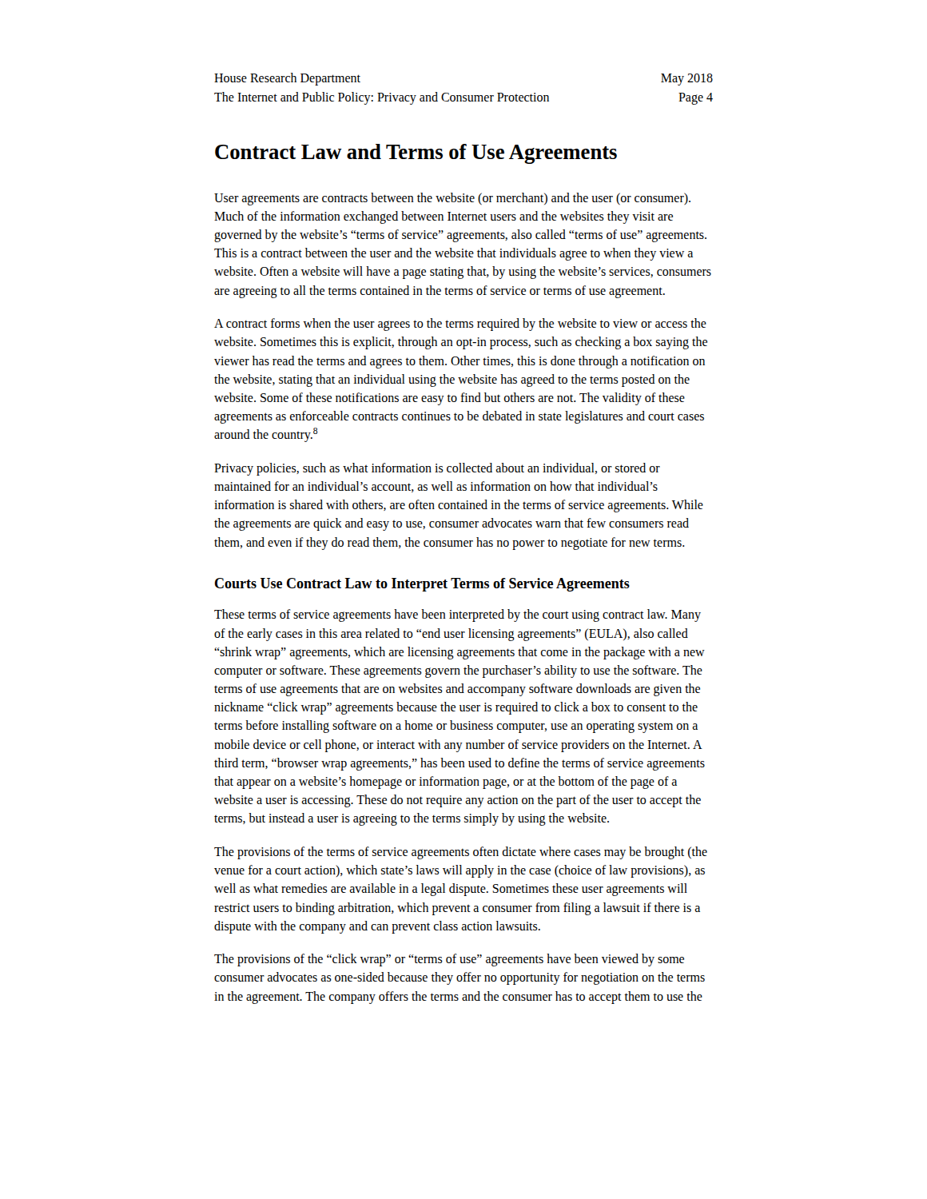| House Research Department | May 2018 |
| The Internet and Public Policy: Privacy and Consumer Protection | Page 4 |
Contract Law and Terms of Use Agreements
User agreements are contracts between the website (or merchant) and the user (or consumer). Much of the information exchanged between Internet users and the websites they visit are governed by the website’s “terms of service” agreements, also called “terms of use” agreements. This is a contract between the user and the website that individuals agree to when they view a website. Often a website will have a page stating that, by using the website’s services, consumers are agreeing to all the terms contained in the terms of service or terms of use agreement.
A contract forms when the user agrees to the terms required by the website to view or access the website. Sometimes this is explicit, through an opt-in process, such as checking a box saying the viewer has read the terms and agrees to them. Other times, this is done through a notification on the website, stating that an individual using the website has agreed to the terms posted on the website. Some of these notifications are easy to find but others are not. The validity of these agreements as enforceable contracts continues to be debated in state legislatures and court cases around the country.8
Privacy policies, such as what information is collected about an individual, or stored or maintained for an individual’s account, as well as information on how that individual’s information is shared with others, are often contained in the terms of service agreements. While the agreements are quick and easy to use, consumer advocates warn that few consumers read them, and even if they do read them, the consumer has no power to negotiate for new terms.
Courts Use Contract Law to Interpret Terms of Service Agreements
These terms of service agreements have been interpreted by the court using contract law. Many of the early cases in this area related to “end user licensing agreements” (EULA), also called “shrink wrap” agreements, which are licensing agreements that come in the package with a new computer or software. These agreements govern the purchaser’s ability to use the software. The terms of use agreements that are on websites and accompany software downloads are given the nickname “click wrap” agreements because the user is required to click a box to consent to the terms before installing software on a home or business computer, use an operating system on a mobile device or cell phone, or interact with any number of service providers on the Internet. A third term, “browser wrap agreements,” has been used to define the terms of service agreements that appear on a website’s homepage or information page, or at the bottom of the page of a website a user is accessing. These do not require any action on the part of the user to accept the terms, but instead a user is agreeing to the terms simply by using the website.
The provisions of the terms of service agreements often dictate where cases may be brought (the venue for a court action), which state’s laws will apply in the case (choice of law provisions), as well as what remedies are available in a legal dispute. Sometimes these user agreements will restrict users to binding arbitration, which prevent a consumer from filing a lawsuit if there is a dispute with the company and can prevent class action lawsuits.
The provisions of the “click wrap” or “terms of use” agreements have been viewed by some consumer advocates as one-sided because they offer no opportunity for negotiation on the terms in the agreement. The company offers the terms and the consumer has to accept them to use the